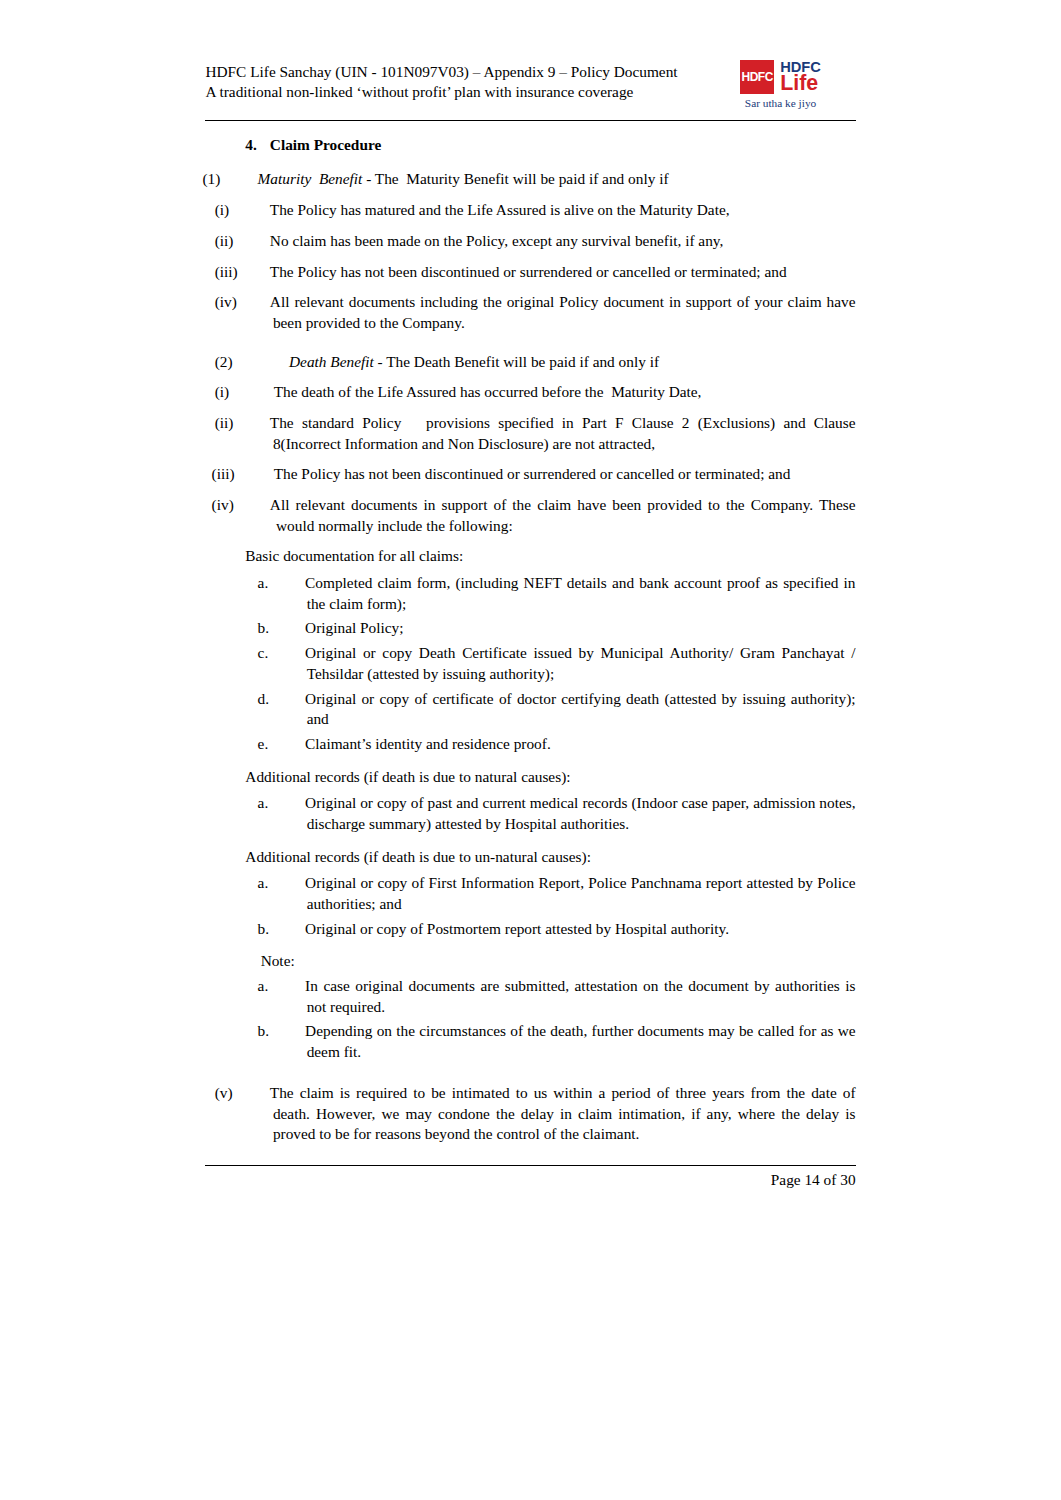HDFC Life Sanchay (UIN - 101N097V03) – Appendix 9 – Policy Document
A traditional non-linked ‘without profit’ plan with insurance coverage
HDFC
HDFC Life
Sar utha ke jiyo
4. Claim Procedure
(1) Maturity Benefit - The Maturity Benefit will be paid if and only if
(i) The Policy has matured and the Life Assured is alive on the Maturity Date,
(ii) No claim has been made on the Policy, except any survival benefit, if any,
(iii) The Policy has not been discontinued or surrendered or cancelled or terminated; and
(iv) All relevant documents including the original Policy document in support of your claim have been provided to the Company.
(2) Death Benefit - The Death Benefit will be paid if and only if
(i) The death of the Life Assured has occurred before the Maturity Date,
(ii) The standard Policy provisions specified in Part F Clause 2 (Exclusions) and Clause 8(Incorrect Information and Non Disclosure) are not attracted,
(iii) The Policy has not been discontinued or surrendered or cancelled or terminated; and
(iv) All relevant documents in support of the claim have been provided to the Company. These would normally include the following:
Basic documentation for all claims:
a. Completed claim form, (including NEFT details and bank account proof as specified in the claim form);
b. Original Policy;
c. Original or copy Death Certificate issued by Municipal Authority/ Gram Panchayat / Tehsildar (attested by issuing authority);
d. Original or copy of certificate of doctor certifying death (attested by issuing authority); and
e. Claimant’s identity and residence proof.
Additional records (if death is due to natural causes):
a. Original or copy of past and current medical records (Indoor case paper, admission notes, discharge summary) attested by Hospital authorities.
Additional records (if death is due to un-natural causes):
a. Original or copy of First Information Report, Police Panchnama report attested by Police authorities; and
b. Original or copy of Postmortem report attested by Hospital authority.
Note:
a. In case original documents are submitted, attestation on the document by authorities is not required.
b. Depending on the circumstances of the death, further documents may be called for as we deem fit.
(v) The claim is required to be intimated to us within a period of three years from the date of death. However, we may condone the delay in claim intimation, if any, where the delay is proved to be for reasons beyond the control of the claimant.
Page 14 of 30